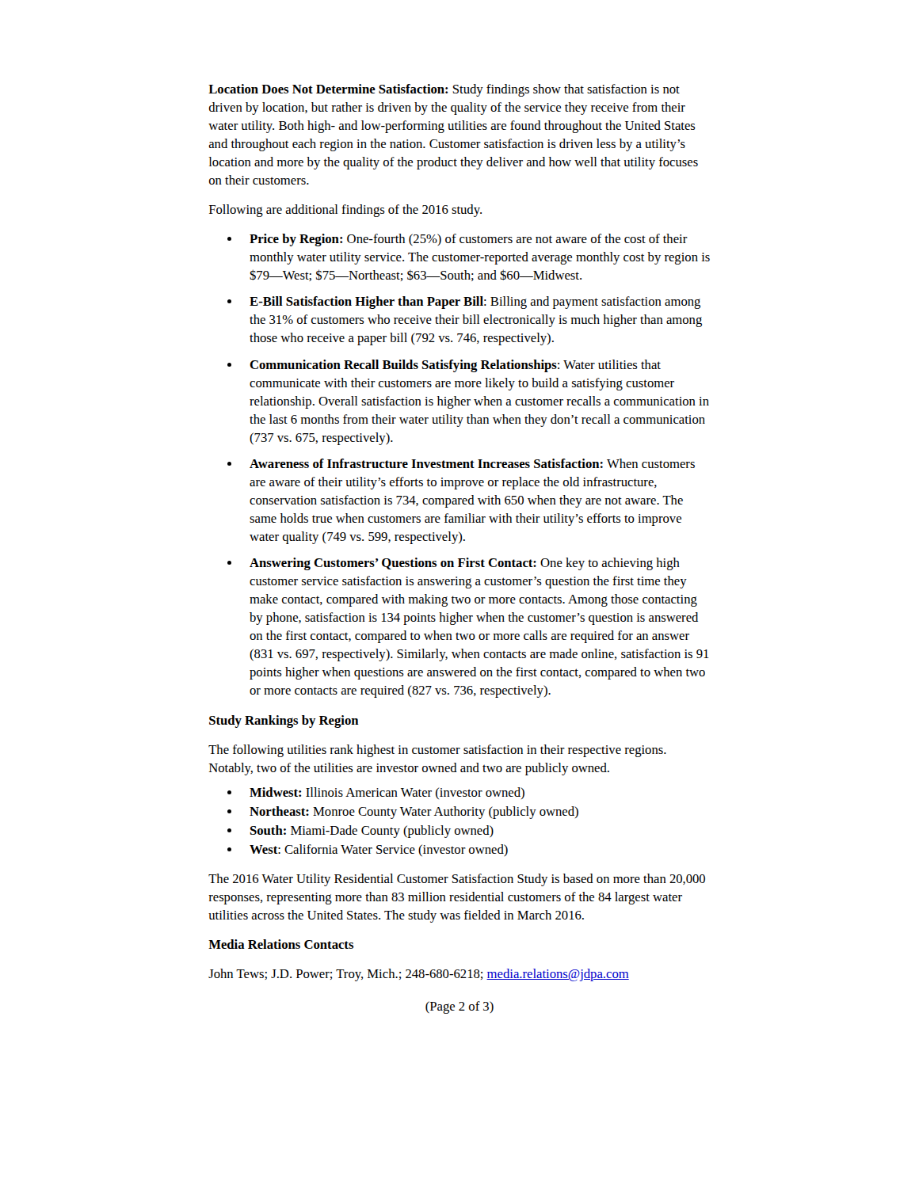Location Does Not Determine Satisfaction: Study findings show that satisfaction is not driven by location, but rather is driven by the quality of the service they receive from their water utility. Both high- and low-performing utilities are found throughout the United States and throughout each region in the nation. Customer satisfaction is driven less by a utility’s location and more by the quality of the product they deliver and how well that utility focuses on their customers.
Following are additional findings of the 2016 study.
Price by Region: One-fourth (25%) of customers are not aware of the cost of their monthly water utility service. The customer-reported average monthly cost by region is $79—West; $75—Northeast; $63—South; and $60—Midwest.
E-Bill Satisfaction Higher than Paper Bill: Billing and payment satisfaction among the 31% of customers who receive their bill electronically is much higher than among those who receive a paper bill (792 vs. 746, respectively).
Communication Recall Builds Satisfying Relationships: Water utilities that communicate with their customers are more likely to build a satisfying customer relationship. Overall satisfaction is higher when a customer recalls a communication in the last 6 months from their water utility than when they don’t recall a communication (737 vs. 675, respectively).
Awareness of Infrastructure Investment Increases Satisfaction: When customers are aware of their utility’s efforts to improve or replace the old infrastructure, conservation satisfaction is 734, compared with 650 when they are not aware. The same holds true when customers are familiar with their utility’s efforts to improve water quality (749 vs. 599, respectively).
Answering Customers’ Questions on First Contact: One key to achieving high customer service satisfaction is answering a customer’s question the first time they make contact, compared with making two or more contacts. Among those contacting by phone, satisfaction is 134 points higher when the customer’s question is answered on the first contact, compared to when two or more calls are required for an answer (831 vs. 697, respectively). Similarly, when contacts are made online, satisfaction is 91 points higher when questions are answered on the first contact, compared to when two or more contacts are required (827 vs. 736, respectively).
Study Rankings by Region
The following utilities rank highest in customer satisfaction in their respective regions. Notably, two of the utilities are investor owned and two are publicly owned.
Midwest: Illinois American Water (investor owned)
Northeast: Monroe County Water Authority (publicly owned)
South: Miami-Dade County (publicly owned)
West: California Water Service (investor owned)
The 2016 Water Utility Residential Customer Satisfaction Study is based on more than 20,000 responses, representing more than 83 million residential customers of the 84 largest water utilities across the United States. The study was fielded in March 2016.
Media Relations Contacts
John Tews; J.D. Power; Troy, Mich.; 248-680-6218; media.relations@jdpa.com
(Page 2 of 3)